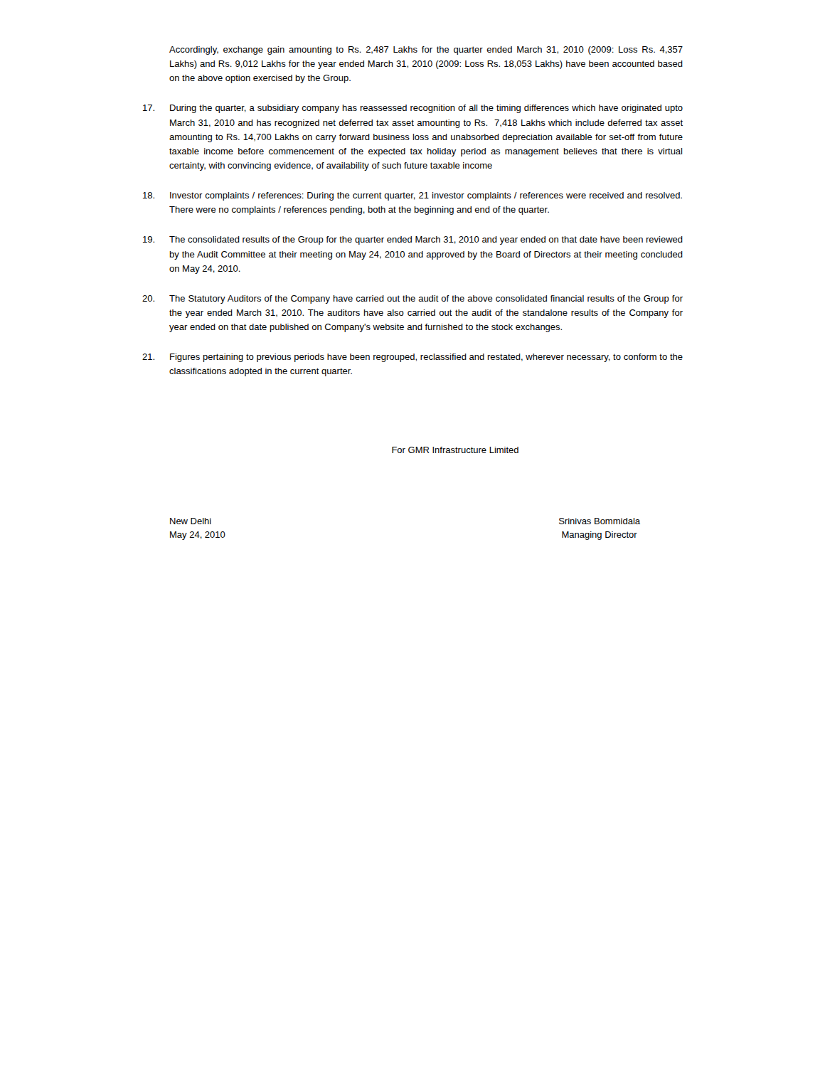Accordingly, exchange gain amounting to Rs. 2,487 Lakhs for the quarter ended March 31, 2010 (2009: Loss Rs. 4,357 Lakhs) and Rs. 9,012 Lakhs for the year ended March 31, 2010 (2009: Loss Rs. 18,053 Lakhs) have been accounted based on the above option exercised by the Group.
17. During the quarter, a subsidiary company has reassessed recognition of all the timing differences which have originated upto March 31, 2010 and has recognized net deferred tax asset amounting to Rs. 7,418 Lakhs which include deferred tax asset amounting to Rs. 14,700 Lakhs on carry forward business loss and unabsorbed depreciation available for set-off from future taxable income before commencement of the expected tax holiday period as management believes that there is virtual certainty, with convincing evidence, of availability of such future taxable income
18. Investor complaints / references: During the current quarter, 21 investor complaints / references were received and resolved. There were no complaints / references pending, both at the beginning and end of the quarter.
19. The consolidated results of the Group for the quarter ended March 31, 2010 and year ended on that date have been reviewed by the Audit Committee at their meeting on May 24, 2010 and approved by the Board of Directors at their meeting concluded on May 24, 2010.
20. The Statutory Auditors of the Company have carried out the audit of the above consolidated financial results of the Group for the year ended March 31, 2010. The auditors have also carried out the audit of the standalone results of the Company for year ended on that date published on Company's website and furnished to the stock exchanges.
21. Figures pertaining to previous periods have been regrouped, reclassified and restated, wherever necessary, to conform to the classifications adopted in the current quarter.
For GMR Infrastructure Limited
New Delhi
May 24, 2010
Srinivas Bommidala
Managing Director